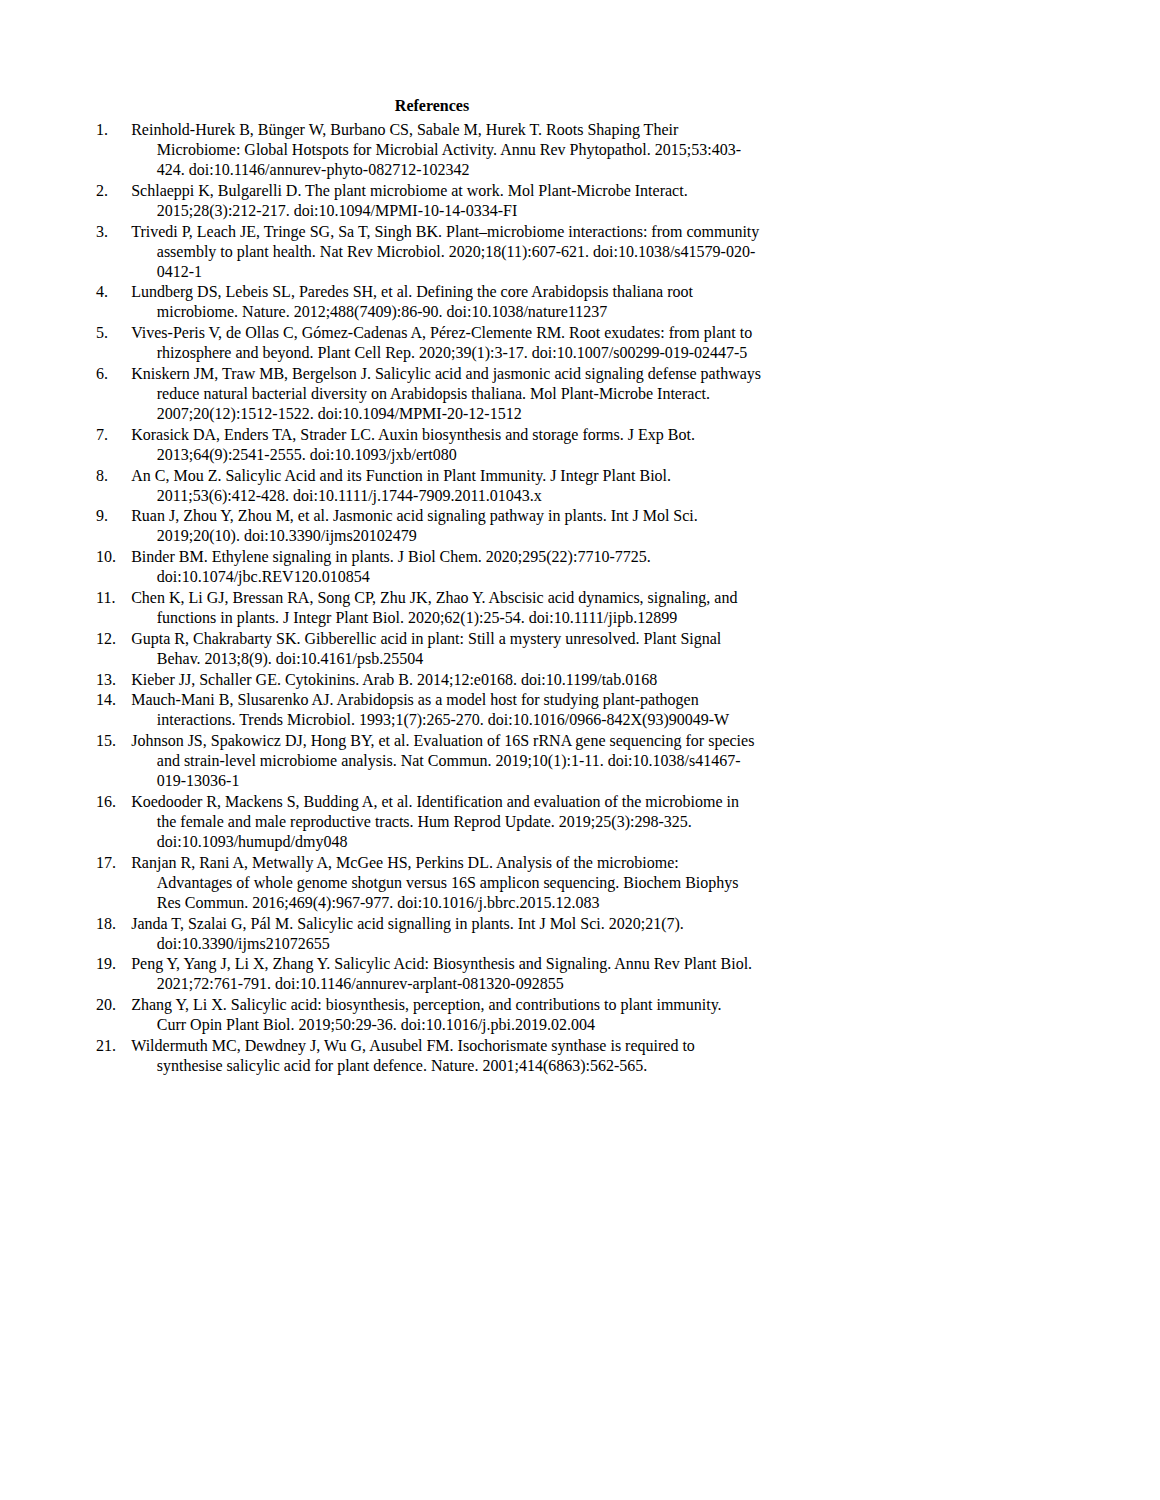References
Reinhold-Hurek B, Bünger W, Burbano CS, Sabale M, Hurek T. Roots Shaping Their Microbiome: Global Hotspots for Microbial Activity. Annu Rev Phytopathol. 2015;53:403- 424. doi:10.1146/annurev-phyto-082712-102342
Schlaeppi K, Bulgarelli D. The plant microbiome at work. Mol Plant-Microbe Interact. 2015;28(3):212-217. doi:10.1094/MPMI-10-14-0334-FI
Trivedi P, Leach JE, Tringe SG, Sa T, Singh BK. Plant–microbiome interactions: from community assembly to plant health. Nat Rev Microbiol. 2020;18(11):607-621. doi:10.1038/s41579-020- 0412-1
Lundberg DS, Lebeis SL, Paredes SH, et al. Defining the core Arabidopsis thaliana root microbiome. Nature. 2012;488(7409):86-90. doi:10.1038/nature11237
Vives-Peris V, de Ollas C, Gómez-Cadenas A, Pérez-Clemente RM. Root exudates: from plant to rhizosphere and beyond. Plant Cell Rep. 2020;39(1):3-17. doi:10.1007/s00299-019-02447-5
Kniskern JM, Traw MB, Bergelson J. Salicylic acid and jasmonic acid signaling defense pathways reduce natural bacterial diversity on Arabidopsis thaliana. Mol Plant-Microbe Interact. 2007;20(12):1512-1522. doi:10.1094/MPMI-20-12-1512
Korasick DA, Enders TA, Strader LC. Auxin biosynthesis and storage forms. J Exp Bot. 2013;64(9):2541-2555. doi:10.1093/jxb/ert080
An C, Mou Z. Salicylic Acid and its Function in Plant Immunity. J Integr Plant Biol. 2011;53(6):412-428. doi:10.1111/j.1744-7909.2011.01043.x
Ruan J, Zhou Y, Zhou M, et al. Jasmonic acid signaling pathway in plants. Int J Mol Sci. 2019;20(10). doi:10.3390/ijms20102479
Binder BM. Ethylene signaling in plants. J Biol Chem. 2020;295(22):7710-7725. doi:10.1074/jbc.REV120.010854
Chen K, Li GJ, Bressan RA, Song CP, Zhu JK, Zhao Y. Abscisic acid dynamics, signaling, and functions in plants. J Integr Plant Biol. 2020;62(1):25-54. doi:10.1111/jipb.12899
Gupta R, Chakrabarty SK. Gibberellic acid in plant: Still a mystery unresolved. Plant Signal Behav. 2013;8(9). doi:10.4161/psb.25504
Kieber JJ, Schaller GE. Cytokinins. Arab B. 2014;12:e0168. doi:10.1199/tab.0168
Mauch-Mani B, Slusarenko AJ. Arabidopsis as a model host for studying plant-pathogen interactions. Trends Microbiol. 1993;1(7):265-270. doi:10.1016/0966-842X(93)90049-W
Johnson JS, Spakowicz DJ, Hong BY, et al. Evaluation of 16S rRNA gene sequencing for species and strain-level microbiome analysis. Nat Commun. 2019;10(1):1-11. doi:10.1038/s41467- 019-13036-1
Koedooder R, Mackens S, Budding A, et al. Identification and evaluation of the microbiome in the female and male reproductive tracts. Hum Reprod Update. 2019;25(3):298-325. doi:10.1093/humupd/dmy048
Ranjan R, Rani A, Metwally A, McGee HS, Perkins DL. Analysis of the microbiome: Advantages of whole genome shotgun versus 16S amplicon sequencing. Biochem Biophys Res Commun. 2016;469(4):967-977. doi:10.1016/j.bbrc.2015.12.083
Janda T, Szalai G, Pál M. Salicylic acid signalling in plants. Int J Mol Sci. 2020;21(7). doi:10.3390/ijms21072655
Peng Y, Yang J, Li X, Zhang Y. Salicylic Acid: Biosynthesis and Signaling. Annu Rev Plant Biol. 2021;72:761-791. doi:10.1146/annurev-arplant-081320-092855
Zhang Y, Li X. Salicylic acid: biosynthesis, perception, and contributions to plant immunity. Curr Opin Plant Biol. 2019;50:29-36. doi:10.1016/j.pbi.2019.02.004
Wildermuth MC, Dewdney J, Wu G, Ausubel FM. Isochorismate synthase is required to synthesise salicylic acid for plant defence. Nature. 2001;414(6863):562-565.